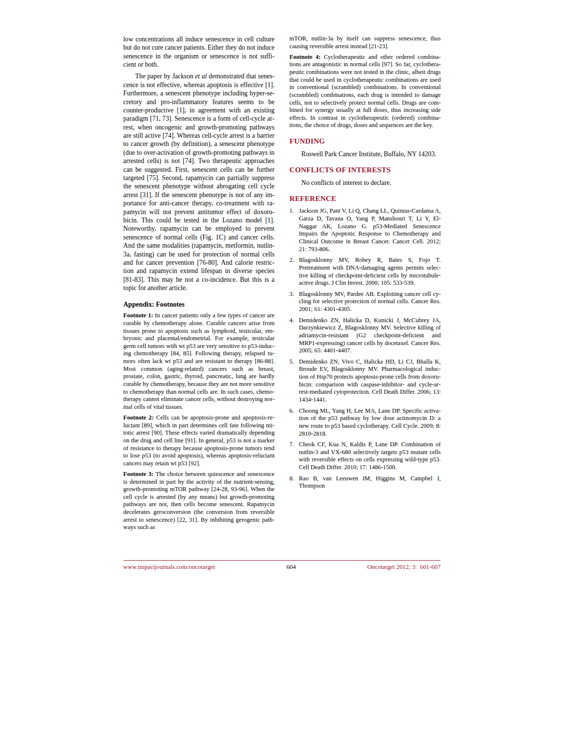low concentrations all induce senescence in cell culture but do not cure cancer patients. Either they do not induce senescence in the organism or senescence is not sufficient or both.
The paper by Jackson et al demonstrated that senescence is not effective, whereas apoptosis is effective [1]. Furthermore, a senescent phenotype including hyper-secretory and pro-inflammatory features seems to be counter-productive [1], in agreement with an existing paradigm [71, 73]. Senescence is a form of cell-cycle arrest, when oncogenic and growth-promoting pathways are still active [74]. Whereas cell-cycle arrest is a barrier to cancer growth (by definition), a senescent phenotype (due to over-activation of growth-promoting pathways in arrested cells) is not [74]. Two therapeutic approaches can be suggested. First, senescent cells can be further targeted [75]. Second, rapamycin can partially suppress the senescent phenotype without abrogating cell cycle arrest [31]. If the senescent phenotype is not of any importance for anti-cancer therapy, co-treatment with rapamycin will not prevent antitumor effect of doxorubicin. This could be tested in the Lozano model [1]. Noteworthy, rapamycin can be employed to prevent senescence of normal cells (Fig. 1C) and cancer cells. And the same modalities (rapamycin, metformin, nutlin-3a, fasting) can be used for protection of normal cells and for cancer prevention [76-80]. And calorie restriction and rapamycin extend lifespan in diverse species [81-83]. This may be not a co-incidence. But this is a topic for another article.
Appendix: Footnotes
Footnote 1: In cancer patients only a few types of cancer are curable by chemotherapy alone. Curable cancers arise from tissues prone to apoptosis such as lymphoid, testicular, embryonic and placental/endometrial. For example, testicular germ cell tumors with wt p53 are very sensitive to p53-inducing chemotherapy [84, 85]. Following therapy, relapsed tumors often lack wt p53 and are resistant to therapy [86-88]. Most common (aging-related) cancers such as breast, prostate, colon, gastric, thyroid, pancreatic, lung are hardly curable by chemotherapy, because they are not more sensitive to chemotherapy than normal cells are. In such cases, chemotherapy cannot eliminate cancer cells, without destroying normal cells of vital tissues.
Footnote 2: Cells can be apoptosis-prone and apoptosis-reluctant [89], which in part determines cell fate following mitotic arrest [90]. These effects varied dramatically depending on the drug and cell line [91]. In general, p53 is not a marker of resistance to therapy because apoptosis-prone tumors tend to lose p53 (to avoid apoptosis), whereas apoptosis-reluctant cancers may retain wt p53 [92].
Footnote 3: The choice between quiescence and senescence is determined in part by the activity of the nutrient-sensing, growth-promoting mTOR pathway [24-28, 93-96]. When the cell cycle is arrested (by any means) but growth-promoting pathways are not, then cells become senescent. Rapamycin decelerates geroconversion (the conversion from reversible arrest to senescence) [22, 31]. By inhibiting gerogenic pathways such as
mTOR, nutlin-3a by itself can suppress senescence, thus causing reversible arrest instead [21-23].
Footnote 4: Cyclotherapeutic and other ordered combinations are antagonistic in normal cells [97]. So far, cyclotherapeutic combinations were not tested in the clinic, albeit drugs that could be used in cyclotherapeutic combinations are used in conventional (scrambled) combinations. In conventional (scrambled) combinations, each drug is intended to damage cells, not to selectively protect normal cells. Drugs are combined for synergy usually at full doses, thus increasing side effects. In contrast in cyclotherapeutic (ordered) combinations, the choice of drugs, doses and sequences are the key.
FUNDING
Roswell Park Cancer Institute, Buffalo, NY 14203.
CONFLICTS OF INTERESTS
No conflicts of interest to declare.
REFERENCE
Jackson JG, Pant V, Li Q, Chang LL, Quintas-Cardama A, Garza D, Tavana O, Yang P, Manshouri T, Li Y, El-Naggar AK, Lozano G. p53-Mediated Senescence Impairs the Apoptotic Response to Chemotherapy and Clinical Outcome in Breast Cancer. Cancer Cell. 2012; 21: 793-806.
Blagosklonny MV, Robey R, Bates S, Fojo T. Pretreatment with DNA-damaging agents permits selective killing of checkpoint-deficient cells by microtubule-active drugs. J Clin Invest. 2000; 105: 533-539.
Blagosklonny MV, Pardee AB. Exploiting cancer cell cycling for selective protection of normal cells. Cancer Res. 2001; 61: 4301-4305.
Demidenko ZN, Halicka D, Kunicki J, McCubrey JA, Darzynkiewicz Z, Blagosklonny MV. Selective killing of adriamycin-resistant (G2 checkpoint-deficient and MRP1-expressing) cancer cells by docetaxel. Cancer Res. 2005; 65: 4401-4407.
Demidenko ZN, Vivo C, Halicka HD, Li CJ, Bhalla K, Broude EV, Blagosklonny MV. Pharmacological induction of Hsp70 protects apoptosis-prone cells from doxorubicin: comparison with caspase-inhibitor- and cycle-arrest-mediated cytoprotection. Cell Death Differ. 2006; 13: 1434-1441.
Choong ML, Yang H, Lee MA, Lane DP. Specific activation of the p53 pathway by low dose actinomycin D: a new route to p53 based cyclotherapy. Cell Cycle. 2009; 8: 2810-2818.
Cheok CF, Kua N, Kaldis P, Lane DP. Combination of nutlin-3 and VX-680 selectively targets p53 mutant cells with reversible effects on cells expressing wild-type p53. Cell Death Differ. 2010; 17: 1486-1500.
Rao B, van Leeuwen IM, Higgins M, Campbel J, Thompson
www.impactjournals.com/oncotarget
604
Oncotarget 2012; 3: 601-607